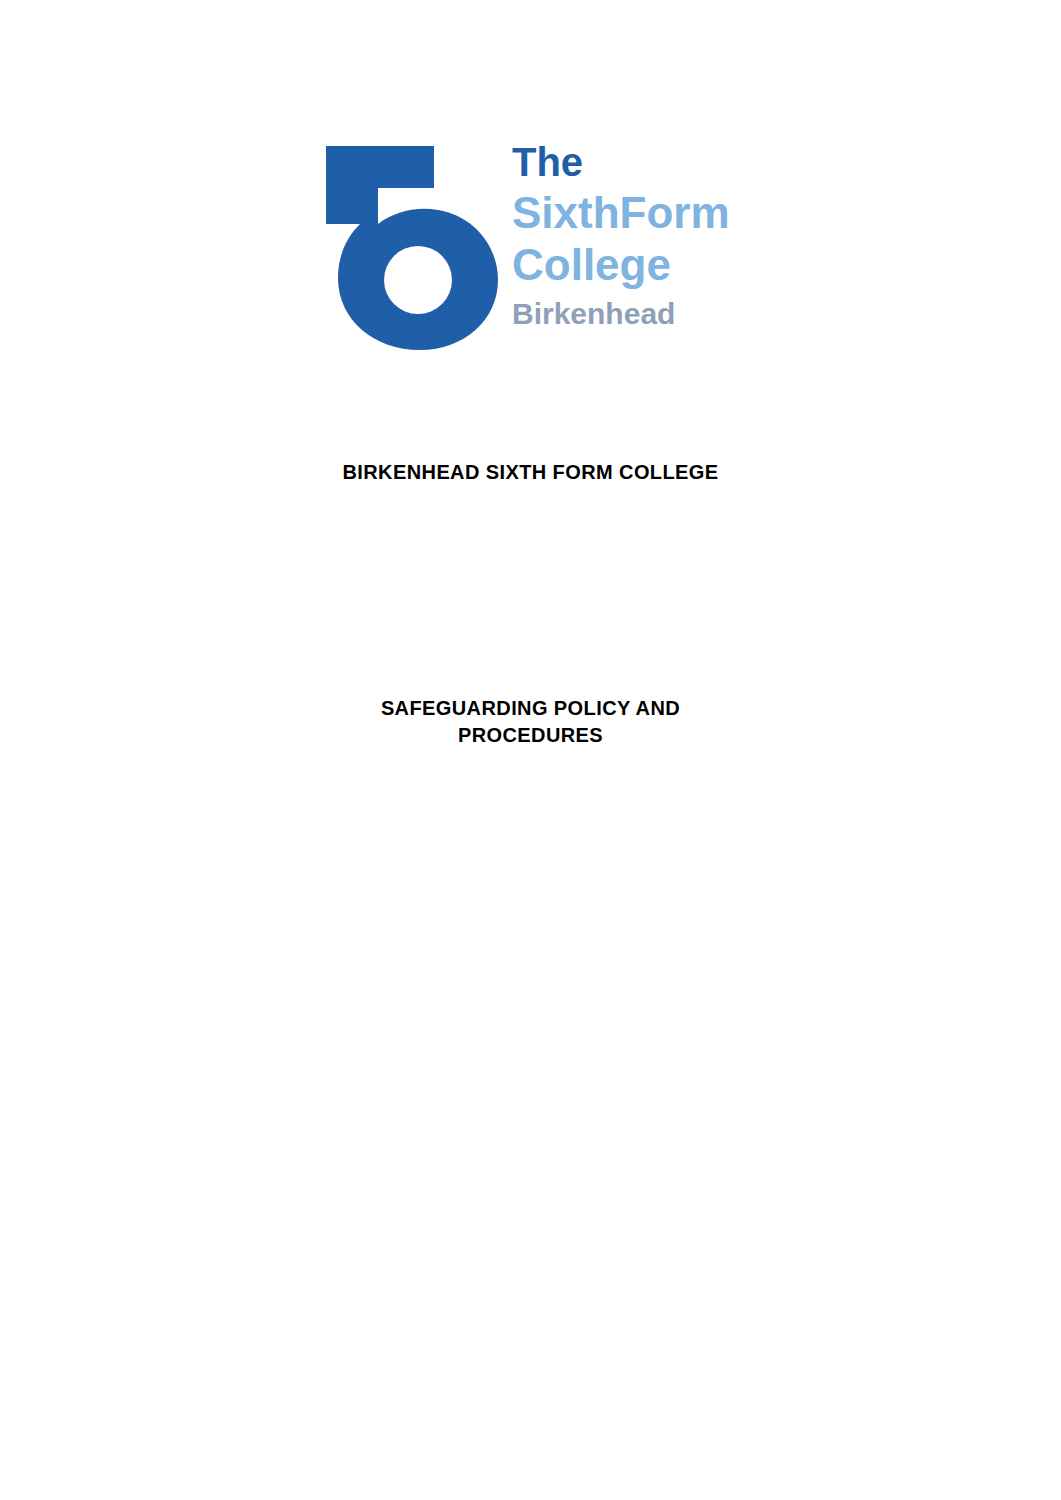The SixthForm College Birkenhead
Birkenhead Sixth Form College
Safeguarding Policy and
Procedures